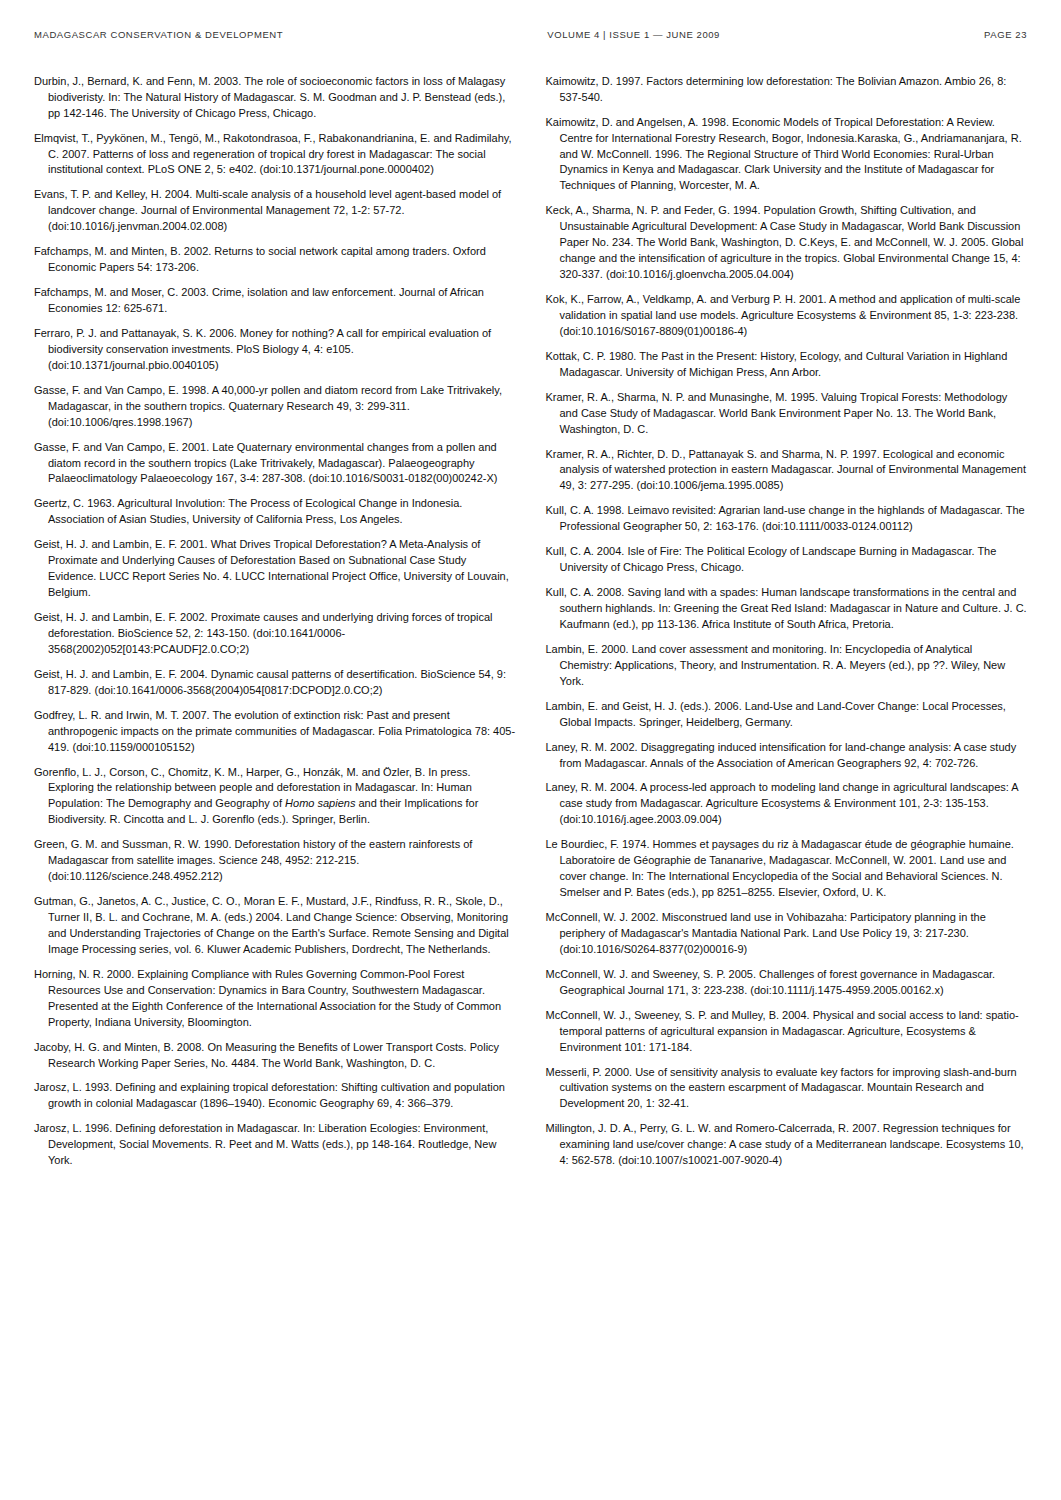Madagascar Conservation & Development Volume 4 | Issue 1 — June 2009 Page 23
Durbin, J., Bernard, K. and Fenn, M. 2003. The role of socioeconomic factors in loss of Malagasy biodiveristy. In: The Natural History of Madagascar. S. M. Goodman and J. P. Benstead (eds.), pp 142-146. The University of Chicago Press, Chicago.
Elmqvist, T., Pyykönen, M., Tengö, M., Rakotondrasoa, F., Rabakonandrianina, E. and Radimilahy, C. 2007. Patterns of loss and regeneration of tropical dry forest in Madagascar: The social institutional context. PLoS ONE 2, 5: e402. (doi:10.1371/journal.pone.0000402)
Evans, T. P. and Kelley, H. 2004. Multi-scale analysis of a household level agent-based model of landcover change. Journal of Environmental Management 72, 1-2: 57-72. (doi:10.1016/j.jenvman.2004.02.008)
Fafchamps, M. and Minten, B. 2002. Returns to social network capital among traders. Oxford Economic Papers 54: 173-206.
Fafchamps, M. and Moser, C. 2003. Crime, isolation and law enforcement. Journal of African Economies 12: 625-671.
Ferraro, P. J. and Pattanayak, S. K. 2006. Money for nothing? A call for empirical evaluation of biodiversity conservation investments. PloS Biology 4, 4: e105. (doi:10.1371/journal.pbio.0040105)
Gasse, F. and Van Campo, E. 1998. A 40,000-yr pollen and diatom record from Lake Tritrivakely, Madagascar, in the southern tropics. Quaternary Research 49, 3: 299-311. (doi:10.1006/qres.1998.1967)
Gasse, F. and Van Campo, E. 2001. Late Quaternary environmental changes from a pollen and diatom record in the southern tropics (Lake Tritrivakely, Madagascar). Palaeogeography Palaeoclimatology Palaeoecology 167, 3-4: 287-308. (doi:10.1016/S0031-0182(00)00242-X)
Geertz, C. 1963. Agricultural Involution: The Process of Ecological Change in Indonesia. Association of Asian Studies, University of California Press, Los Angeles.
Geist, H. J. and Lambin, E. F. 2001. What Drives Tropical Deforestation? A Meta-Analysis of Proximate and Underlying Causes of Deforestation Based on Subnational Case Study Evidence. LUCC Report Series No. 4. LUCC International Project Office, University of Louvain, Belgium.
Geist, H. J. and Lambin, E. F. 2002. Proximate causes and underlying driving forces of tropical deforestation. BioScience 52, 2: 143-150. (doi:10.1641/0006-3568(2002)052[0143:PCAUDF]2.0.CO;2)
Geist, H. J. and Lambin, E. F. 2004. Dynamic causal patterns of desertification. BioScience 54, 9: 817-829. (doi:10.1641/0006-3568(2004)054[0817:DCPOD]2.0.CO;2)
Godfrey, L. R. and Irwin, M. T. 2007. The evolution of extinction risk: Past and present anthropogenic impacts on the primate communities of Madagascar. Folia Primatologica 78: 405-419. (doi:10.1159/000105152)
Gorenflo, L. J., Corson, C., Chomitz, K. M., Harper, G., Honzák, M. and Özler, B. In press. Exploring the relationship between people and deforestation in Madagascar. In: Human Population: The Demography and Geography of Homo sapiens and their Implications for Biodiversity. R. Cincotta and L. J. Gorenflo (eds.). Springer, Berlin.
Green, G. M. and Sussman, R. W. 1990. Deforestation history of the eastern rainforests of Madagascar from satellite images. Science 248, 4952: 212-215. (doi:10.1126/science.248.4952.212)
Gutman, G., Janetos, A. C., Justice, C. O., Moran E. F., Mustard, J.F., Rindfuss, R. R., Skole, D., Turner II, B. L. and Cochrane, M. A. (eds.) 2004. Land Change Science: Observing, Monitoring and Understanding Trajectories of Change on the Earth's Surface. Remote Sensing and Digital Image Processing series, vol. 6. Kluwer Academic Publishers, Dordrecht, The Netherlands.
Horning, N. R. 2000. Explaining Compliance with Rules Governing Common-Pool Forest Resources Use and Conservation: Dynamics in Bara Country, Southwestern Madagascar. Presented at the Eighth Conference of the International Association for the Study of Common Property, Indiana University, Bloomington.
Jacoby, H. G. and Minten, B. 2008. On Measuring the Benefits of Lower Transport Costs. Policy Research Working Paper Series, No. 4484. The World Bank, Washington, D. C.
Jarosz, L. 1993. Defining and explaining tropical deforestation: Shifting cultivation and population growth in colonial Madagascar (1896–1940). Economic Geography 69, 4: 366–379.
Jarosz, L. 1996. Defining deforestation in Madagascar. In: Liberation Ecologies: Environment, Development, Social Movements. R. Peet and M. Watts (eds.), pp 148-164. Routledge, New York.
Kaimowitz, D. 1997. Factors determining low deforestation: The Bolivian Amazon. Ambio 26, 8: 537-540.
Kaimowitz, D. and Angelsen, A. 1998. Economic Models of Tropical Deforestation: A Review. Centre for International Forestry Research, Bogor, Indonesia.Karaska, G., Andriamananjara, R. and W. McConnell. 1996. The Regional Structure of Third World Economies: Rural-Urban Dynamics in Kenya and Madagascar. Clark University and the Institute of Madagascar for Techniques of Planning, Worcester, M. A.
Keck, A., Sharma, N. P. and Feder, G. 1994. Population Growth, Shifting Cultivation, and Unsustainable Agricultural Development: A Case Study in Madagascar, World Bank Discussion Paper No. 234. The World Bank, Washington, D. C.Keys, E. and McConnell, W. J. 2005. Global change and the intensification of agriculture in the tropics. Global Environmental Change 15, 4: 320-337. (doi:10.1016/j.gloenvcha.2005.04.004)
Kok, K., Farrow, A., Veldkamp, A. and Verburg P. H. 2001. A method and application of multi-scale validation in spatial land use models. Agriculture Ecosystems & Environment 85, 1-3: 223-238. (doi:10.1016/S0167-8809(01)00186-4)
Kottak, C. P. 1980. The Past in the Present: History, Ecology, and Cultural Variation in Highland Madagascar. University of Michigan Press, Ann Arbor.
Kramer, R. A., Sharma, N. P. and Munasinghe, M. 1995. Valuing Tropical Forests: Methodology and Case Study of Madagascar. World Bank Environment Paper No. 13. The World Bank, Washington, D. C.
Kramer, R. A., Richter, D. D., Pattanayak S. and Sharma, N. P. 1997. Ecological and economic analysis of watershed protection in eastern Madagascar. Journal of Environmental Management 49, 3: 277-295. (doi:10.1006/jema.1995.0085)
Kull, C. A. 1998. Leimavo revisited: Agrarian land-use change in the highlands of Madagascar. The Professional Geographer 50, 2: 163-176. (doi:10.1111/0033-0124.00112)
Kull, C. A. 2004. Isle of Fire: The Political Ecology of Landscape Burning in Madagascar. The University of Chicago Press, Chicago.
Kull, C. A. 2008. Saving land with a spades: Human landscape transformations in the central and southern highlands. In: Greening the Great Red Island: Madagascar in Nature and Culture. J. C. Kaufmann (ed.), pp 113-136. Africa Institute of South Africa, Pretoria.
Lambin, E. 2000. Land cover assessment and monitoring. In: Encyclopedia of Analytical Chemistry: Applications, Theory, and Instrumentation. R. A. Meyers (ed.), pp ??. Wiley, New York.
Lambin, E. and Geist, H. J. (eds.). 2006. Land-Use and Land-Cover Change: Local Processes, Global Impacts. Springer, Heidelberg, Germany.
Laney, R. M. 2002. Disaggregating induced intensification for land-change analysis: A case study from Madagascar. Annals of the Association of American Geographers 92, 4: 702-726.
Laney, R. M. 2004. A process-led approach to modeling land change in agricultural landscapes: A case study from Madagascar. Agriculture Ecosystems & Environment 101, 2-3: 135-153. (doi:10.1016/j.agee.2003.09.004)
Le Bourdiec, F. 1974. Hommes et paysages du riz à Madagascar étude de géographie humaine. Laboratoire de Géographie de Tananarive, Madagascar. McConnell, W. 2001. Land use and cover change. In: The International Encyclopedia of the Social and Behavioral Sciences. N. Smelser and P. Bates (eds.), pp 8251–8255. Elsevier, Oxford, U. K.
McConnell, W. J. 2002. Misconstrued land use in Vohibazaha: Participatory planning in the periphery of Madagascar's Mantadia National Park. Land Use Policy 19, 3: 217-230. (doi:10.1016/S0264-8377(02)00016-9)
McConnell, W. J. and Sweeney, S. P. 2005. Challenges of forest governance in Madagascar. Geographical Journal 171, 3: 223-238. (doi:10.1111/j.1475-4959.2005.00162.x)
McConnell, W. J., Sweeney, S. P. and Mulley, B. 2004. Physical and social access to land: spatio-temporal patterns of agricultural expansion in Madagascar. Agriculture, Ecosystems & Environment 101: 171-184.
Messerli, P. 2000. Use of sensitivity analysis to evaluate key factors for improving slash-and-burn cultivation systems on the eastern escarpment of Madagascar. Mountain Research and Development 20, 1: 32-41.
Millington, J. D. A., Perry, G. L. W. and Romero-Calcerrada, R. 2007. Regression techniques for examining land use/cover change: A case study of a Mediterranean landscape. Ecosystems 10, 4: 562-578. (doi:10.1007/s10021-007-9020-4)